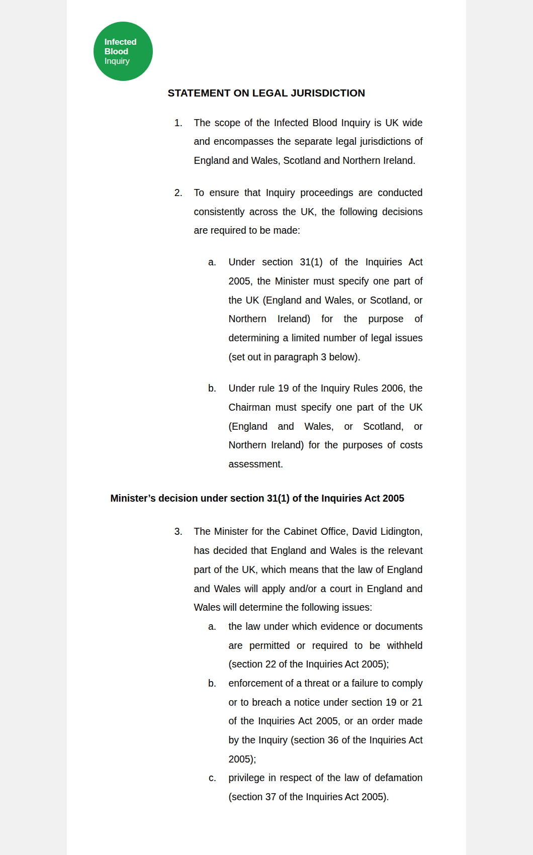Infected Blood Inquiry
STATEMENT ON LEGAL JURISDICTION
The scope of the Infected Blood Inquiry is UK wide and encompasses the separate legal jurisdictions of England and Wales, Scotland and Northern Ireland.
To ensure that Inquiry proceedings are conducted consistently across the UK, the following decisions are required to be made:
Under section 31(1) of the Inquiries Act 2005, the Minister must specify one part of the UK (England and Wales, or Scotland, or Northern Ireland) for the purpose of determining a limited number of legal issues (set out in paragraph 3 below).
Under rule 19 of the Inquiry Rules 2006, the Chairman must specify one part of the UK (England and Wales, or Scotland, or Northern Ireland) for the purposes of costs assessment.
Minister’s decision under section 31(1) of the Inquiries Act 2005
The Minister for the Cabinet Office, David Lidington, has decided that England and Wales is the relevant part of the UK, which means that the law of England and Wales will apply and/or a court in England and Wales will determine the following issues:
the law under which evidence or documents are permitted or required to be withheld (section 22 of the Inquiries Act 2005);
enforcement of a threat or a failure to comply or to breach a notice under section 19 or 21 of the Inquiries Act 2005, or an order made by the Inquiry (section 36 of the Inquiries Act 2005);
privilege in respect of the law of defamation (section 37 of the Inquiries Act 2005).